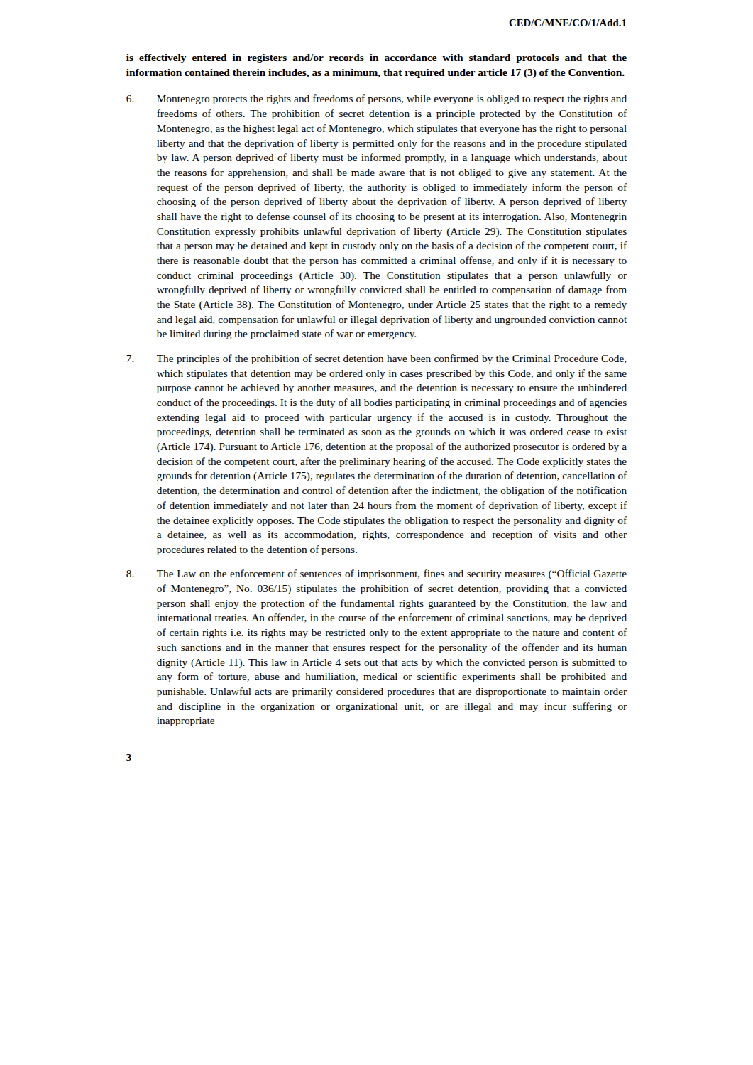CED/C/MNE/CO/1/Add.1
is effectively entered in registers and/or records in accordance with standard protocols and that the information contained therein includes, as a minimum, that required under article 17 (3) of the Convention.
6.
Montenegro protects the rights and freedoms of persons, while everyone is obliged to respect the rights and freedoms of others. The prohibition of secret detention is a principle protected by the Constitution of Montenegro, as the highest legal act of Montenegro, which stipulates that everyone has the right to personal liberty and that the deprivation of liberty is permitted only for the reasons and in the procedure stipulated by law. A person deprived of liberty must be informed promptly, in a language which understands, about the reasons for apprehension, and shall be made aware that is not obliged to give any statement. At the request of the person deprived of liberty, the authority is obliged to immediately inform the person of choosing of the person deprived of liberty about the deprivation of liberty. A person deprived of liberty shall have the right to defense counsel of its choosing to be present at its interrogation. Also, Montenegrin Constitution expressly prohibits unlawful deprivation of liberty (Article 29). The Constitution stipulates that a person may be detained and kept in custody only on the basis of a decision of the competent court, if there is reasonable doubt that the person has committed a criminal offense, and only if it is necessary to conduct criminal proceedings (Article 30). The Constitution stipulates that a person unlawfully or wrongfully deprived of liberty or wrongfully convicted shall be entitled to compensation of damage from the State (Article 38). The Constitution of Montenegro, under Article 25 states that the right to a remedy and legal aid, compensation for unlawful or illegal deprivation of liberty and ungrounded conviction cannot be limited during the proclaimed state of war or emergency.
7.
The principles of the prohibition of secret detention have been confirmed by the Criminal Procedure Code, which stipulates that detention may be ordered only in cases prescribed by this Code, and only if the same purpose cannot be achieved by another measures, and the detention is necessary to ensure the unhindered conduct of the proceedings. It is the duty of all bodies participating in criminal proceedings and of agencies extending legal aid to proceed with particular urgency if the accused is in custody. Throughout the proceedings, detention shall be terminated as soon as the grounds on which it was ordered cease to exist (Article 174). Pursuant to Article 176, detention at the proposal of the authorized prosecutor is ordered by a decision of the competent court, after the preliminary hearing of the accused. The Code explicitly states the grounds for detention (Article 175), regulates the determination of the duration of detention, cancellation of detention, the determination and control of detention after the indictment, the obligation of the notification of detention immediately and not later than 24 hours from the moment of deprivation of liberty, except if the detainee explicitly opposes. The Code stipulates the obligation to respect the personality and dignity of a detainee, as well as its accommodation, rights, correspondence and reception of visits and other procedures related to the detention of persons.
8.
The Law on the enforcement of sentences of imprisonment, fines and security measures (“Official Gazette of Montenegro”, No. 036/15) stipulates the prohibition of secret detention, providing that a convicted person shall enjoy the protection of the fundamental rights guaranteed by the Constitution, the law and international treaties. An offender, in the course of the enforcement of criminal sanctions, may be deprived of certain rights i.e. its rights may be restricted only to the extent appropriate to the nature and content of such sanctions and in the manner that ensures respect for the personality of the offender and its human dignity (Article 11). This law in Article 4 sets out that acts by which the convicted person is submitted to any form of torture, abuse and humiliation, medical or scientific experiments shall be prohibited and punishable. Unlawful acts are primarily considered procedures that are disproportionate to maintain order and discipline in the organization or organizational unit, or are illegal and may incur suffering or inappropriate
3